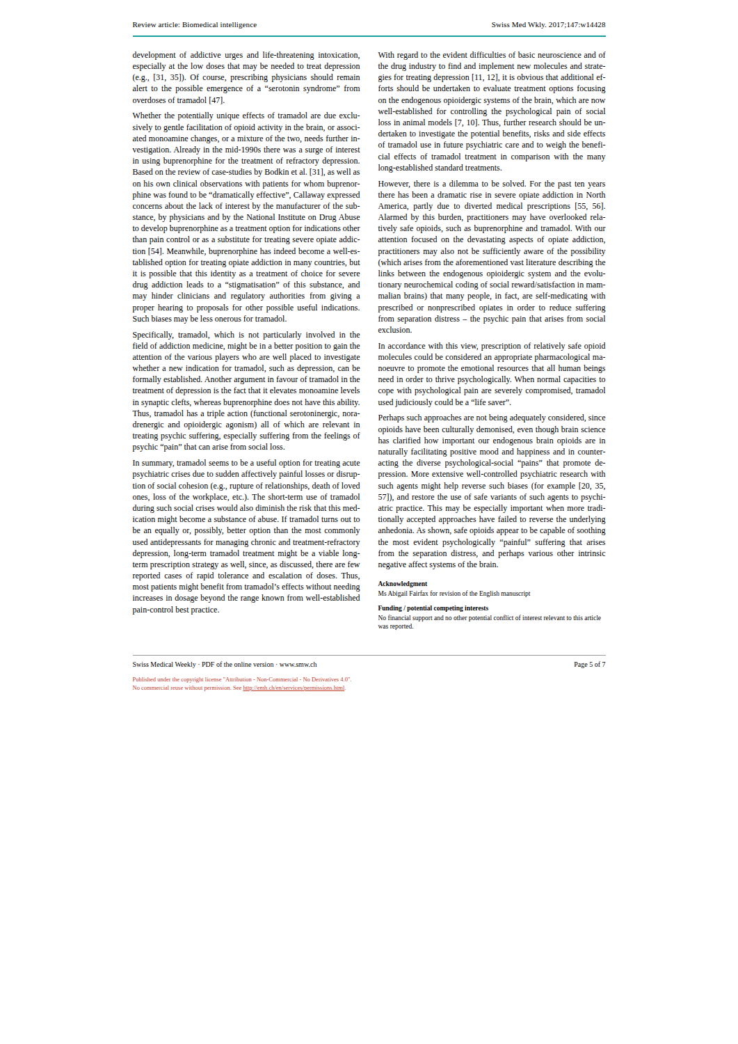Review article: Biomedical intelligence
Swiss Med Wkly. 2017;147:w14428
development of addictive urges and life-threatening intoxication, especially at the low doses that may be needed to treat depression (e.g., [31, 35]). Of course, prescribing physicians should remain alert to the possible emergence of a “serotonin syndrome” from overdoses of tramadol [47].
Whether the potentially unique effects of tramadol are due exclusively to gentle facilitation of opioid activity in the brain, or associated monoamine changes, or a mixture of the two, needs further investigation. Already in the mid-1990s there was a surge of interest in using buprenorphine for the treatment of refractory depression. Based on the review of case-studies by Bodkin et al. [31], as well as on his own clinical observations with patients for whom buprenorphine was found to be “dramatically effective”, Callaway expressed concerns about the lack of interest by the manufacturer of the substance, by physicians and by the National Institute on Drug Abuse to develop buprenorphine as a treatment option for indications other than pain control or as a substitute for treating severe opiate addiction [54]. Meanwhile, buprenorphine has indeed become a well-established option for treating opiate addiction in many countries, but it is possible that this identity as a treatment of choice for severe drug addiction leads to a “stigmatisation” of this substance, and may hinder clinicians and regulatory authorities from giving a proper hearing to proposals for other possible useful indications. Such biases may be less onerous for tramadol.
Specifically, tramadol, which is not particularly involved in the field of addiction medicine, might be in a better position to gain the attention of the various players who are well placed to investigate whether a new indication for tramadol, such as depression, can be formally established. Another argument in favour of tramadol in the treatment of depression is the fact that it elevates monoamine levels in synaptic clefts, whereas buprenorphine does not have this ability. Thus, tramadol has a triple action (functional serotoninergic, noradrenergic and opioidergic agonism) all of which are relevant in treating psychic suffering, especially suffering from the feelings of psychic “pain” that can arise from social loss.
In summary, tramadol seems to be a useful option for treating acute psychiatric crises due to sudden affectively painful losses or disruption of social cohesion (e.g., rupture of relationships, death of loved ones, loss of the workplace, etc.). The short-term use of tramadol during such social crises would also diminish the risk that this medication might become a substance of abuse. If tramadol turns out to be an equally or, possibly, better option than the most commonly used antidepressants for managing chronic and treatment-refractory depression, long-term tramadol treatment might be a viable long-term prescription strategy as well, since, as discussed, there are few reported cases of rapid tolerance and escalation of doses. Thus, most patients might benefit from tramadol’s effects without needing increases in dosage beyond the range known from well-established pain-control best practice.
With regard to the evident difficulties of basic neuroscience and of the drug industry to find and implement new molecules and strategies for treating depression [11, 12], it is obvious that additional efforts should be undertaken to evaluate treatment options focusing on the endogenous opioidergic systems of the brain, which are now well-established for controlling the psychological pain of social loss in animal models [7, 10]. Thus, further research should be undertaken to investigate the potential benefits, risks and side effects of tramadol use in future psychiatric care and to weigh the beneficial effects of tramadol treatment in comparison with the many long-established standard treatments.
However, there is a dilemma to be solved. For the past ten years there has been a dramatic rise in severe opiate addiction in North America, partly due to diverted medical prescriptions [55, 56]. Alarmed by this burden, practitioners may have overlooked relatively safe opioids, such as buprenorphine and tramadol. With our attention focused on the devastating aspects of opiate addiction, practitioners may also not be sufficiently aware of the possibility (which arises from the aforementioned vast literature describing the links between the endogenous opioidergic system and the evolutionary neurochemical coding of social reward/satisfaction in mammalian brains) that many people, in fact, are self-medicating with prescribed or nonprescribed opiates in order to reduce suffering from separation distress – the psychic pain that arises from social exclusion.
In accordance with this view, prescription of relatively safe opioid molecules could be considered an appropriate pharmacological manoeuvre to promote the emotional resources that all human beings need in order to thrive psychologically. When normal capacities to cope with psychological pain are severely compromised, tramadol used judiciously could be a “life saver”.
Perhaps such approaches are not being adequately considered, since opioids have been culturally demonised, even though brain science has clarified how important our endogenous brain opioids are in naturally facilitating positive mood and happiness and in counteracting the diverse psychological-social “pains” that promote depression. More extensive well-controlled psychiatric research with such agents might help reverse such biases (for example [20, 35, 57]), and restore the use of safe variants of such agents to psychiatric practice. This may be especially important when more traditionally accepted approaches have failed to reverse the underlying anhedonia. As shown, safe opioids appear to be capable of soothing the most evident psychologically “painful” suffering that arises from the separation distress, and perhaps various other intrinsic negative affect systems of the brain.
Acknowledgment
Ms Abigail Fairfax for revision of the English manuscript
Funding / potential competing interests
No financial support and no other potential conflict of interest relevant to this article was reported.
Swiss Medical Weekly · PDF of the online version · www.smw.ch
Page 5 of 7
Published under the copyright license "Attribution - Non-Commercial - No Derivatives 4.0".
No commercial reuse without permission. See http://emh.ch/en/services/permissions.html.